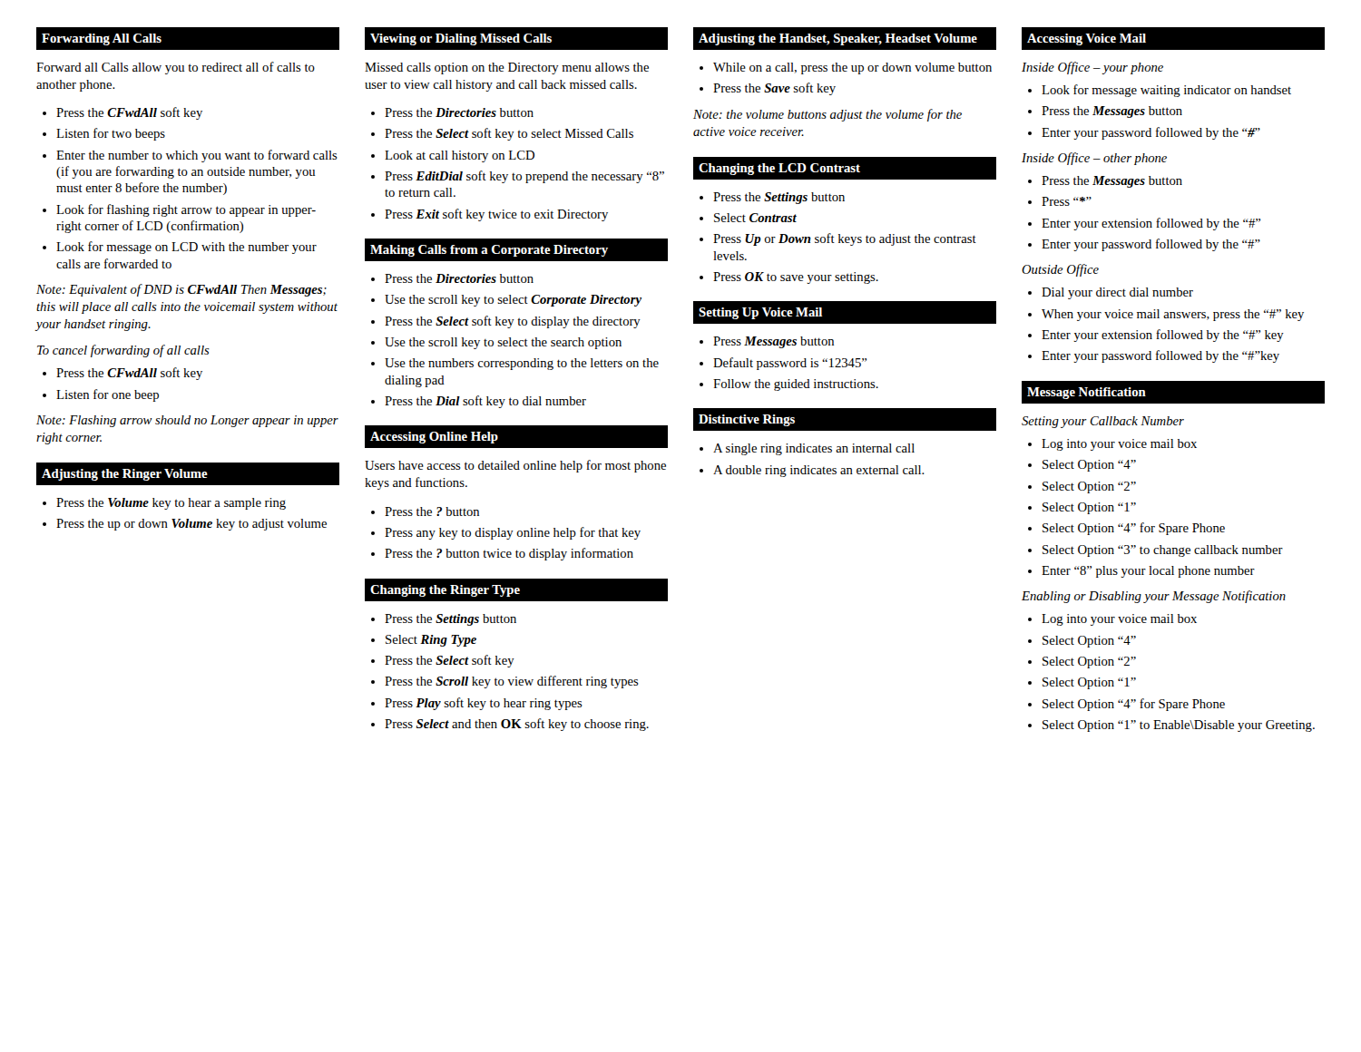Forwarding All Calls
Forward all Calls allow you to redirect all of calls to another phone.
Press the CFwdAll soft key
Listen for two beeps
Enter the number to which you want to forward calls (if you are forwarding to an outside number, you must enter 8 before the number)
Look for flashing right arrow to appear in upper-right corner of LCD (confirmation)
Look for message on LCD with the number your calls are forwarded to
Note: Equivalent of DND is CFwdAll Then Messages; this will place all calls into the voicemail system without your handset ringing.
To cancel forwarding of all calls
Press the CFwdAll soft key
Listen for one beep
Note: Flashing arrow should no Longer appear in upper right corner.
Adjusting the Ringer Volume
Press the Volume key to hear a sample ring
Press the up or down Volume key to adjust volume
Viewing or Dialing Missed Calls
Missed calls option on the Directory menu allows the user to view call history and call back missed calls.
Press the Directories button
Press the Select soft key to select Missed Calls
Look at call history on LCD
Press EditDial soft key to prepend the necessary “8” to return call.
Press Exit soft key twice to exit Directory
Making Calls from a Corporate Directory
Press the Directories button
Use the scroll key to select Corporate Directory
Press the Select soft key to display the directory
Use the scroll key to select the search option
Use the numbers corresponding to the letters on the dialing pad
Press the Dial soft key to dial number
Accessing Online Help
Users have access to detailed online help for most phone keys and functions.
Press the ? button
Press any key to display online help for that key
Press the ? button twice to display information
Changing the Ringer Type
Press the Settings button
Select Ring Type
Press the Select soft key
Press the Scroll key to view different ring types
Press Play soft key to hear ring types
Press Select and then OK soft key to choose ring.
Adjusting the Handset, Speaker, Headset Volume
While on a call, press the up or down volume button
Press the Save soft key
Note: the volume buttons adjust the volume for the active voice receiver.
Changing the LCD Contrast
Press the Settings button
Select Contrast
Press Up or Down soft keys to adjust the contrast levels.
Press OK to save your settings.
Setting Up Voice Mail
Press Messages button
Default password is “12345”
Follow the guided instructions.
Distinctive Rings
A single ring indicates an internal call
A double ring indicates an external call.
Accessing Voice Mail
Inside Office – your phone
Look for message waiting indicator on handset
Press the Messages button
Enter your password followed by the “#”
Inside Office – other phone
Press the Messages button
Press “*”
Enter your extension followed by the “#”
Enter your password followed by the “#”
Outside Office
Dial your direct dial number
When your voice mail answers, press the “#” key
Enter your extension followed by the “#” key
Enter your password followed by the “#”key
Message Notification
Setting your Callback Number
Log into your voice mail box
Select Option “4”
Select Option “2”
Select Option “1”
Select Option “4” for Spare Phone
Select Option “3” to change callback number
Enter “8” plus your local phone number
Enabling or Disabling your Message Notification
Log into your voice mail box
Select Option “4”
Select Option “2”
Select Option “1”
Select Option “4” for Spare Phone
Select Option “1” to Enable\Disable your Greeting.